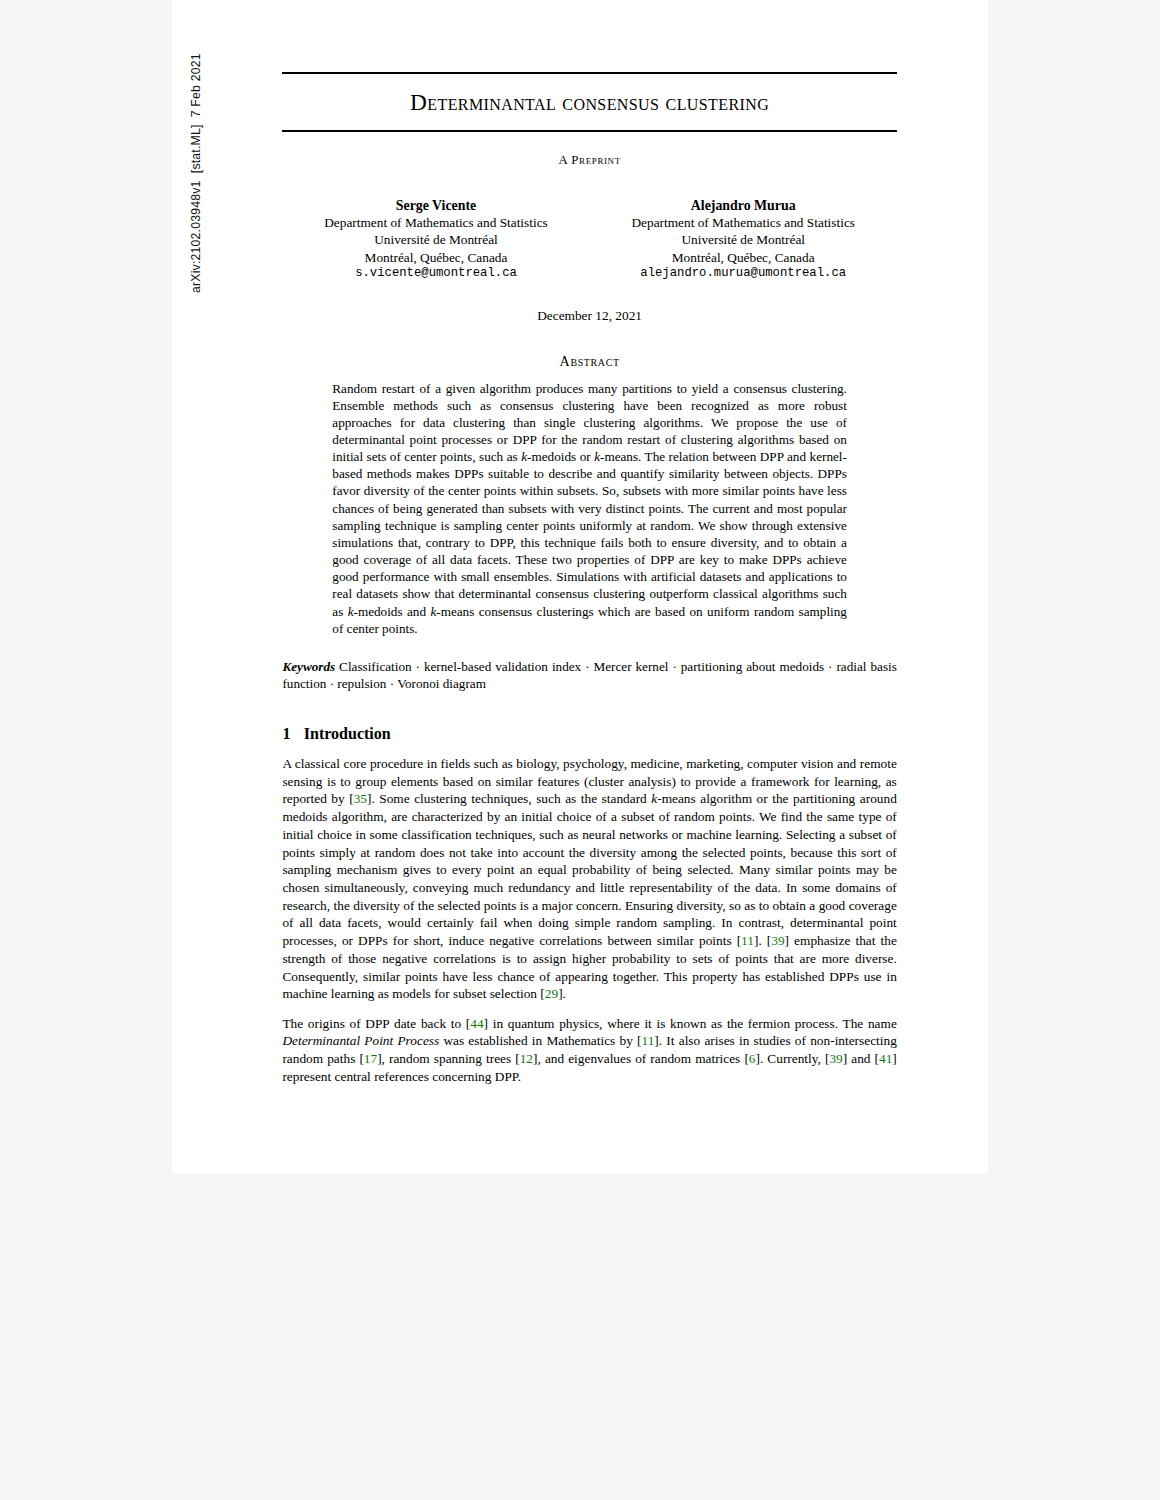arXiv:2102.03948v1 [stat.ML] 7 Feb 2021
Determinantal consensus clustering
A Preprint
| Serge Vicente Department of Mathematics and Statistics Université de Montréal Montréal, Québec, Canada s.vicente@umontreal.ca | Alejandro Murua Department of Mathematics and Statistics Université de Montréal Montréal, Québec, Canada alejandro.murua@umontreal.ca |
December 12, 2021
Abstract
Random restart of a given algorithm produces many partitions to yield a consensus clustering. Ensemble methods such as consensus clustering have been recognized as more robust approaches for data clustering than single clustering algorithms. We propose the use of determinantal point processes or DPP for the random restart of clustering algorithms based on initial sets of center points, such as k-medoids or k-means. The relation between DPP and kernel-based methods makes DPPs suitable to describe and quantify similarity between objects. DPPs favor diversity of the center points within subsets. So, subsets with more similar points have less chances of being generated than subsets with very distinct points. The current and most popular sampling technique is sampling center points uniformly at random. We show through extensive simulations that, contrary to DPP, this technique fails both to ensure diversity, and to obtain a good coverage of all data facets. These two properties of DPP are key to make DPPs achieve good performance with small ensembles. Simulations with artificial datasets and applications to real datasets show that determinantal consensus clustering outperform classical algorithms such as k-medoids and k-means consensus clusterings which are based on uniform random sampling of center points.
Keywords Classification · kernel-based validation index · Mercer kernel · partitioning about medoids · radial basis function · repulsion · Voronoi diagram
1 Introduction
A classical core procedure in fields such as biology, psychology, medicine, marketing, computer vision and remote sensing is to group elements based on similar features (cluster analysis) to provide a framework for learning, as reported by [35]. Some clustering techniques, such as the standard k-means algorithm or the partitioning around medoids algorithm, are characterized by an initial choice of a subset of random points. We find the same type of initial choice in some classification techniques, such as neural networks or machine learning. Selecting a subset of points simply at random does not take into account the diversity among the selected points, because this sort of sampling mechanism gives to every point an equal probability of being selected. Many similar points may be chosen simultaneously, conveying much redundancy and little representability of the data. In some domains of research, the diversity of the selected points is a major concern. Ensuring diversity, so as to obtain a good coverage of all data facets, would certainly fail when doing simple random sampling. In contrast, determinantal point processes, or DPPs for short, induce negative correlations between similar points [11]. [39] emphasize that the strength of those negative correlations is to assign higher probability to sets of points that are more diverse. Consequently, similar points have less chance of appearing together. This property has established DPPs use in machine learning as models for subset selection [29].
The origins of DPP date back to [44] in quantum physics, where it is known as the fermion process. The name Determinantal Point Process was established in Mathematics by [11]. It also arises in studies of non-intersecting random paths [17], random spanning trees [12], and eigenvalues of random matrices [6]. Currently, [39] and [41] represent central references concerning DPP.